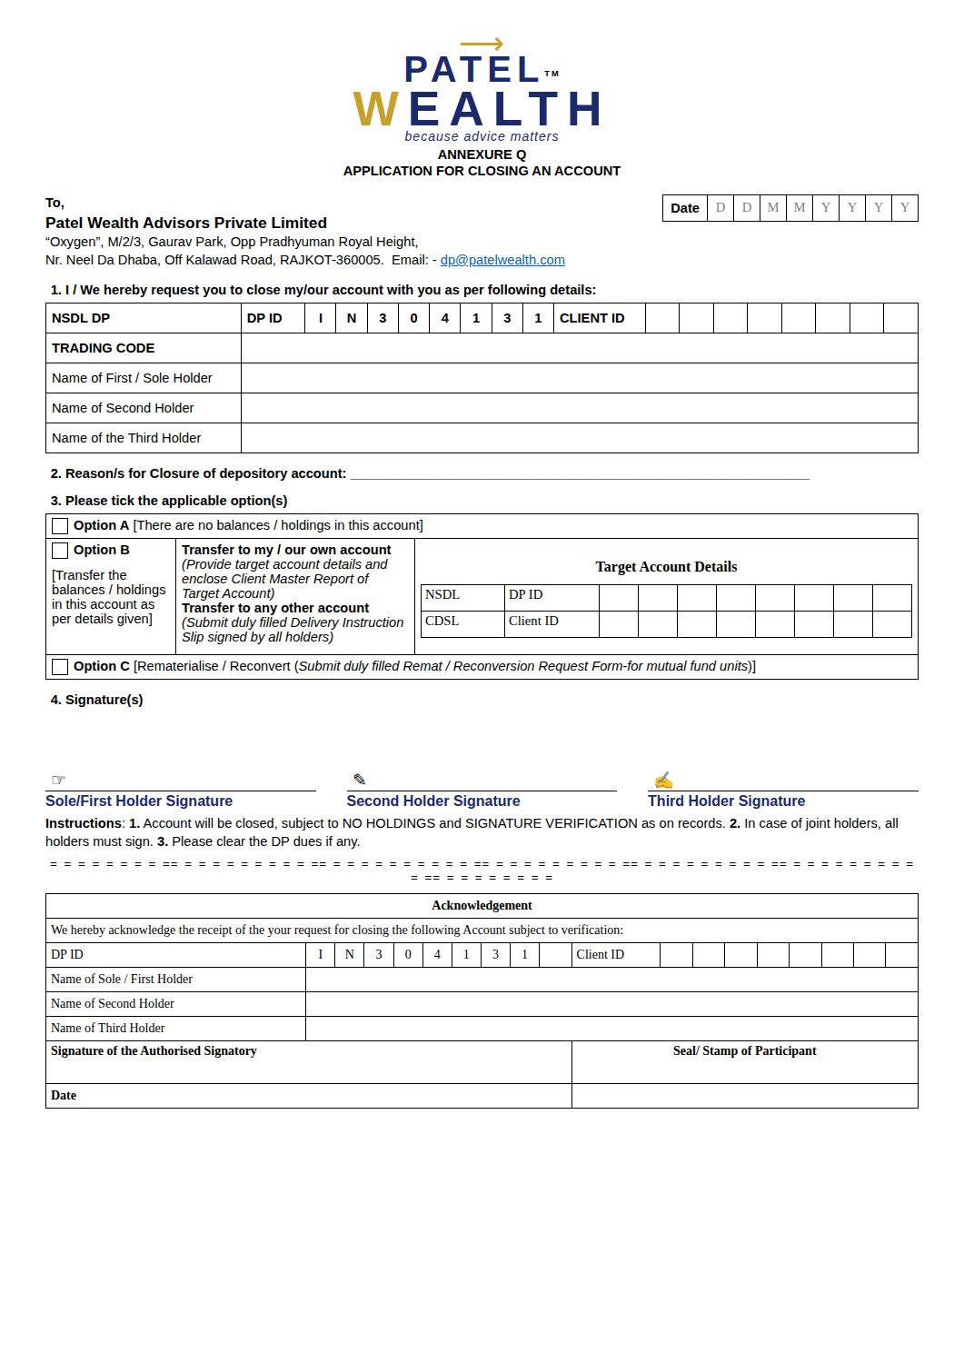⟶
PATEL TM
WEALTH
because advice matters
ANNEXURE Q
APPLICATION FOR CLOSING AN ACCOUNT
To,
Patel Wealth Advisors Private Limited
“Oxygen”, M/2/3, Gaurav Park, Opp Pradhyuman Royal Height,
Nr. Neel Da Dhaba, Off Kalawad Road, RAJKOT-360005. Email: - dp@patelwealth.com
| Date | D | D | M | M | Y | Y | Y | Y |
I / We hereby request you to close my/our account with you as per following details:
| NSDL DP | DP ID | I | N | 3 | 0 | 4 | 1 | 3 | 1 | CLIENT ID | | | | | | | | |
| TRADING CODE | |
| Name of First / Sole Holder | |
| Name of Second Holder | |
| Name of the Third Holder | |
Reason/s for Closure of depository account: ______________________________________________________________
Please tick the applicable option(s)
| Option A [There are no balances / holdings in this account] |
| Option B [Transfer the balances / holdings in this account as per details given] | Transfer to my / our own account (Provide target account details and enclose Client Master Report of Target Account) Transfer to any other account (Submit duly filled Delivery Instruction Slip signed by all holders) | Target Account Details / NSDL / DP ID / / / / / / / / / / CDSL / Client ID / / / / / / / / / |
| Option C [Rematerialise / Reconvert ( Submit duly filled Remat / Reconversion Request Form-for mutual fund units )] |
Signature(s)
☞
Sole/First Holder Signature
✎
Second Holder Signature
✍
Third Holder Signature
Instructions: 1. Account will be closed, subject to NO HOLDINGS and SIGNATURE VERIFICATION as on records. 2. In case of joint holders, all holders must sign. 3. Please clear the DP dues if any.
= = = = = = = = == = = = = = = = = = == = = = = = = = = = = == = = = = = = = = = == = = = = = = = = = == = = = = = = = = = = == = = = = = = = =
| Acknowledgement |
| We hereby acknowledge the receipt of the your request for closing the following Account subject to verification: |
| DP ID | I | N | 3 | 0 | 4 | 1 | 3 | 1 | | Client ID | | | | | | | | |
| Name of Sole / First Holder | |
| Name of Second Holder | |
| Name of Third Holder | |
| Signature of the Authorised Signatory | Seal/ Stamp of Participant |
| Date | |